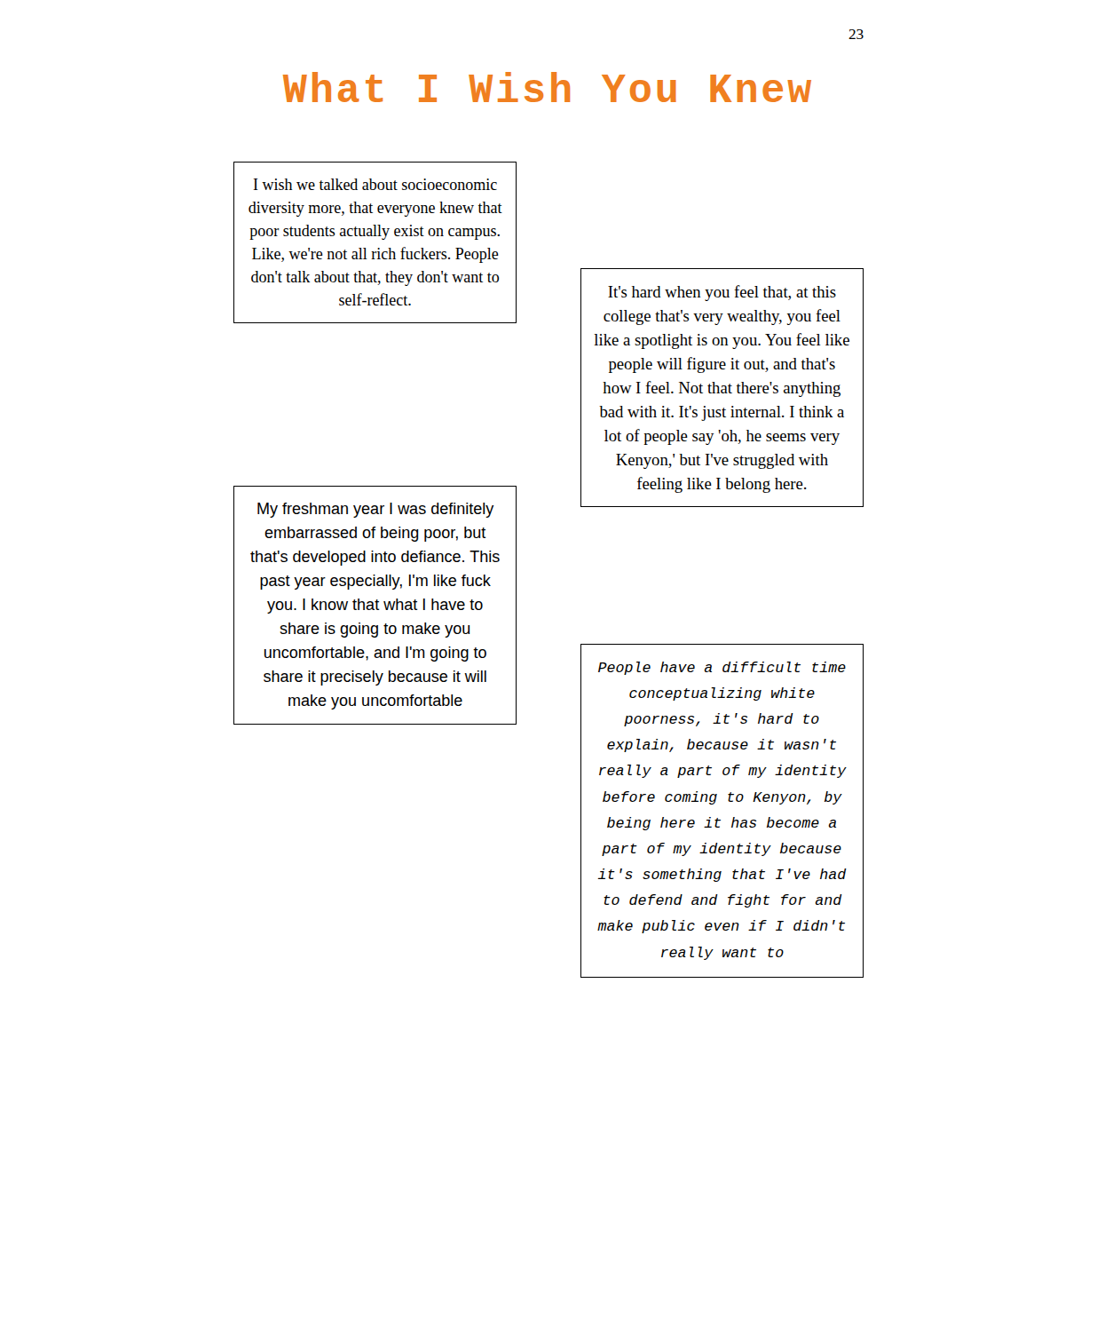23
What I Wish You Knew
I wish we talked about socioeconomic diversity more, that everyone knew that poor students actually exist on campus. Like, we're not all rich fuckers. People don't talk about that, they don't want to self-reflect.
My freshman year I was definitely embarrassed of being poor, but that's developed into defiance. This past year especially, I'm like fuck you. I know that what I have to share is going to make you uncomfortable, and I'm going to share it precisely because it will make you uncomfortable
It's hard when you feel that, at this college that's very wealthy, you feel like a spotlight is on you. You feel like people will figure it out, and that's how I feel. Not that there's anything bad with it. It's just internal. I think a lot of people say 'oh, he seems very Kenyon,' but I've struggled with feeling like I belong here.
People have a difficult time conceptualizing white poorness, it's hard to explain, because it wasn't really a part of my identity before coming to Kenyon, by being here it has become a part of my identity because it's something that I've had to defend and fight for and make public even if I didn't really want to